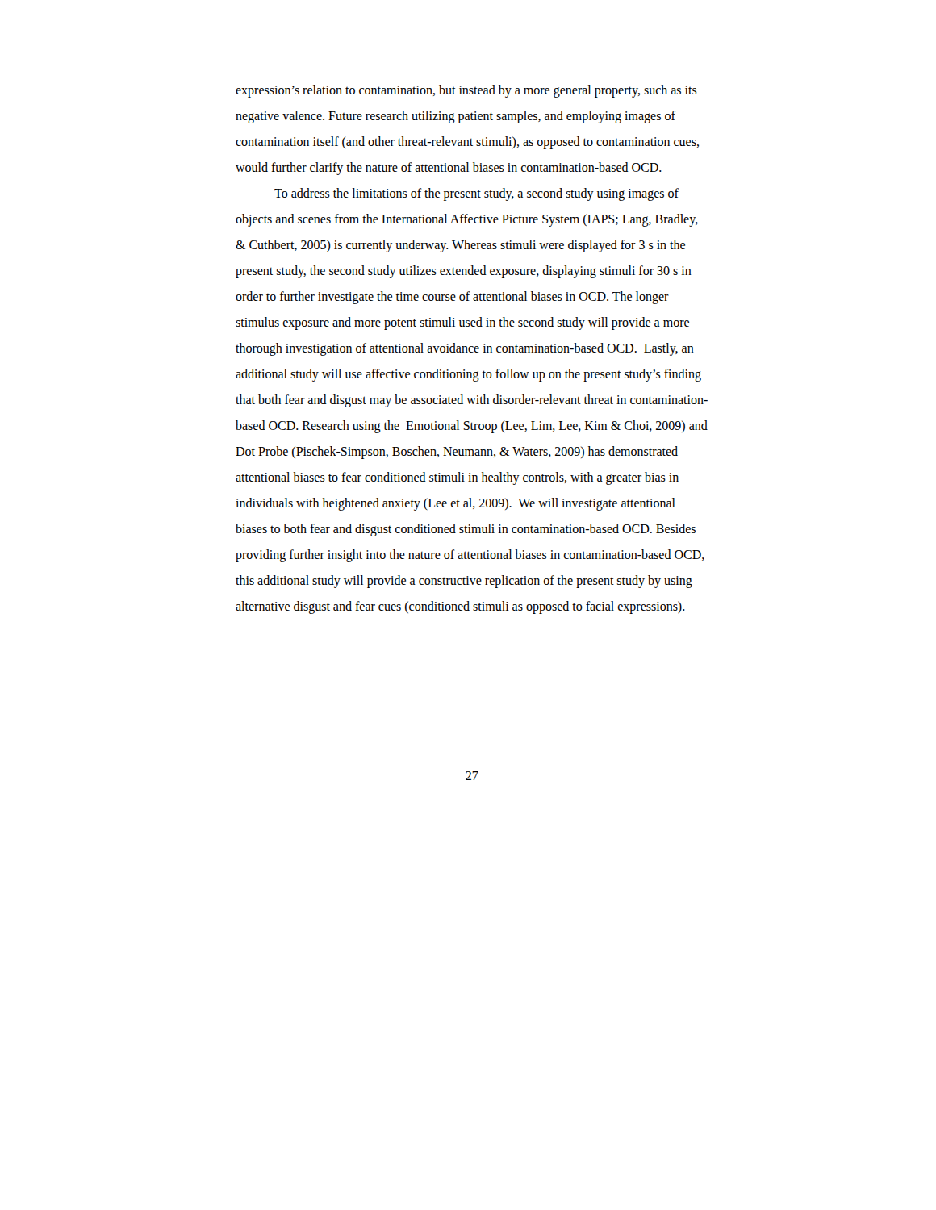expression’s relation to contamination, but instead by a more general property, such as its negative valence. Future research utilizing patient samples, and employing images of contamination itself (and other threat-relevant stimuli), as opposed to contamination cues, would further clarify the nature of attentional biases in contamination-based OCD.
To address the limitations of the present study, a second study using images of objects and scenes from the International Affective Picture System (IAPS; Lang, Bradley, & Cuthbert, 2005) is currently underway. Whereas stimuli were displayed for 3 s in the present study, the second study utilizes extended exposure, displaying stimuli for 30 s in order to further investigate the time course of attentional biases in OCD. The longer stimulus exposure and more potent stimuli used in the second study will provide a more thorough investigation of attentional avoidance in contamination-based OCD. Lastly, an additional study will use affective conditioning to follow up on the present study’s finding that both fear and disgust may be associated with disorder-relevant threat in contamination-based OCD. Research using the Emotional Stroop (Lee, Lim, Lee, Kim & Choi, 2009) and Dot Probe (Pischek-Simpson, Boschen, Neumann, & Waters, 2009) has demonstrated attentional biases to fear conditioned stimuli in healthy controls, with a greater bias in individuals with heightened anxiety (Lee et al, 2009). We will investigate attentional biases to both fear and disgust conditioned stimuli in contamination-based OCD. Besides providing further insight into the nature of attentional biases in contamination-based OCD, this additional study will provide a constructive replication of the present study by using alternative disgust and fear cues (conditioned stimuli as opposed to facial expressions).
27